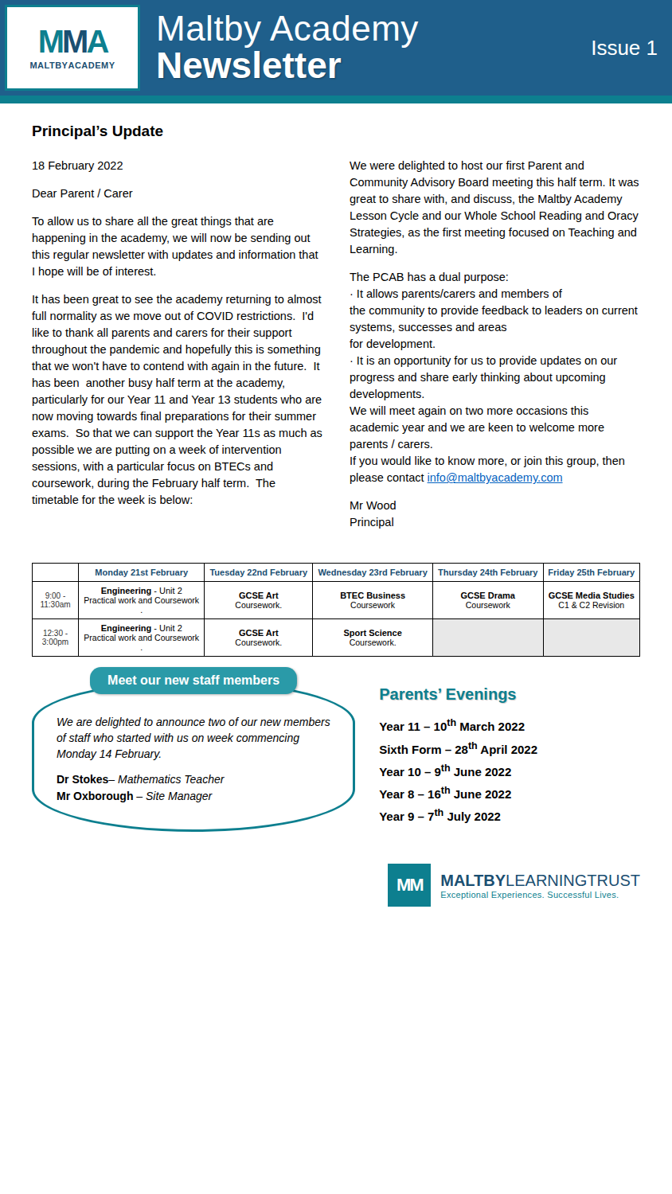MMA
MALTBYACADEMY
Maltby Academy Newsletter
Issue 1
Principal’s Update
18 February 2022
Dear Parent / Carer
To allow us to share all the great things that are happening in the academy, we will now be sending out this regular newsletter with updates and information that I hope will be of interest.
It has been great to see the academy returning to almost full normality as we move out of COVID restrictions. I'd like to thank all parents and carers for their support throughout the pandemic and hopefully this is something that we won't have to contend with again in the future. It has been another busy half term at the academy, particularly for our Year 11 and Year 13 students who are now moving towards final preparations for their summer exams. So that we can support the Year 11s as much as possible we are putting on a week of intervention sessions, with a particular focus on BTECs and coursework, during the February half term. The timetable for the week is below:
We were delighted to host our first Parent and Community Advisory Board meeting this half term. It was great to share with, and discuss, the Maltby Academy Lesson Cycle and our Whole School Reading and Oracy Strategies, as the first meeting focused on Teaching and Learning.
The PCAB has a dual purpose:
· It allows parents/carers and members of
the community to provide feedback to leaders on current systems, successes and areas
for development.
· It is an opportunity for us to provide updates on our progress and share early thinking about upcoming developments.
We will meet again on two more occasions this academic year and we are keen to welcome more parents / carers.
If you would like to know more, or join this group, then please contact info@maltbyacademy.com
Mr Wood
Principal
| | Monday 21st February | Tuesday 22nd February | Wednesday 23rd February | Thursday 24th February | Friday 25th February |
| --- | --- | --- | --- | --- | --- |
| 9:00 - 11:30am | Engineering - Unit 2 Practical work and Coursework . | GCSE Art Coursework. | BTEC Business Coursework | GCSE Drama Coursework | GCSE Media Studies C1 & C2 Revision |
| 12:30 - 3:00pm | Engineering - Unit 2 Practical work and Coursework . | GCSE Art Coursework. | Sport Science Coursework. | | |
Meet our new staff members
We are delighted to announce two of our new members of staff who started with us on week commencing Monday 14 February.
Dr Stokes– Mathematics Teacher
Mr Oxborough – Site Manager
Parents’ Evenings
Year 11 – 10th March 2022
Sixth Form – 28th April 2022
Year 10 – 9th June 2022
Year 8 – 16th June 2022
Year 9 – 7th July 2022
MM
MALTBYLEARNINGTRUST
Exceptional Experiences. Successful Lives.